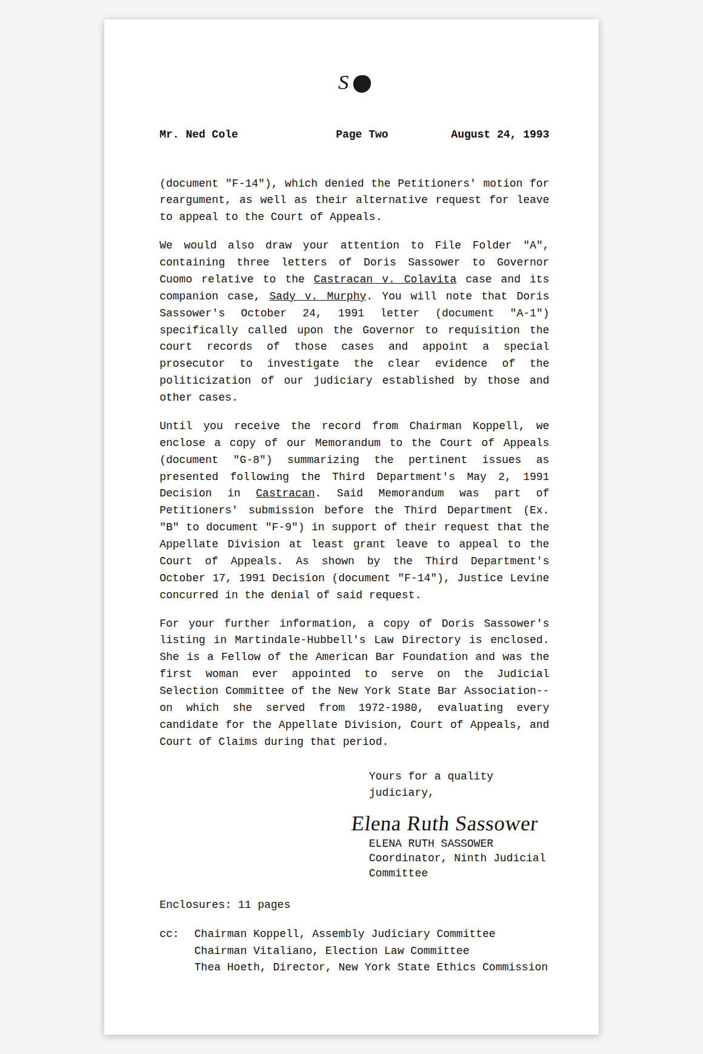S
Mr. Ned Cole
Page Two
August 24, 1993
(document "F-14"), which denied the Petitioners' motion for reargument, as well as their alternative request for leave to appeal to the Court of Appeals.
We would also draw your attention to File Folder "A", containing three letters of Doris Sassower to Governor Cuomo relative to the Castracan v. Colavita case and its companion case, Sady v. Murphy. You will note that Doris Sassower's October 24, 1991 letter (document "A-1") specifically called upon the Governor to requisition the court records of those cases and appoint a special prosecutor to investigate the clear evidence of the politicization of our judiciary established by those and other cases.
Until you receive the record from Chairman Koppell, we enclose a copy of our Memorandum to the Court of Appeals (document "G-8") summarizing the pertinent issues as presented following the Third Department's May 2, 1991 Decision in Castracan. Said Memorandum was part of Petitioners' submission before the Third Department (Ex. "B" to document "F-9") in support of their request that the Appellate Division at least grant leave to appeal to the Court of Appeals. As shown by the Third Department's October 17, 1991 Decision (document "F-14"), Justice Levine concurred in the denial of said request.
For your further information, a copy of Doris Sassower's listing in Martindale-Hubbell's Law Directory is enclosed. She is a Fellow of the American Bar Foundation and was the first woman ever appointed to serve on the Judicial Selection Committee of the New York State Bar Association--on which she served from 1972-1980, evaluating every candidate for the Appellate Division, Court of Appeals, and Court of Claims during that period.
Yours for a quality judiciary,
Elena Ruth Sassower
ELENA RUTH SASSOWER
Coordinator, Ninth Judicial Committee
Enclosures: 11 pages
cc:
Chairman Koppell, Assembly Judiciary Committee
Chairman Vitaliano, Election Law Committee
Thea Hoeth, Director, New York State Ethics Commission